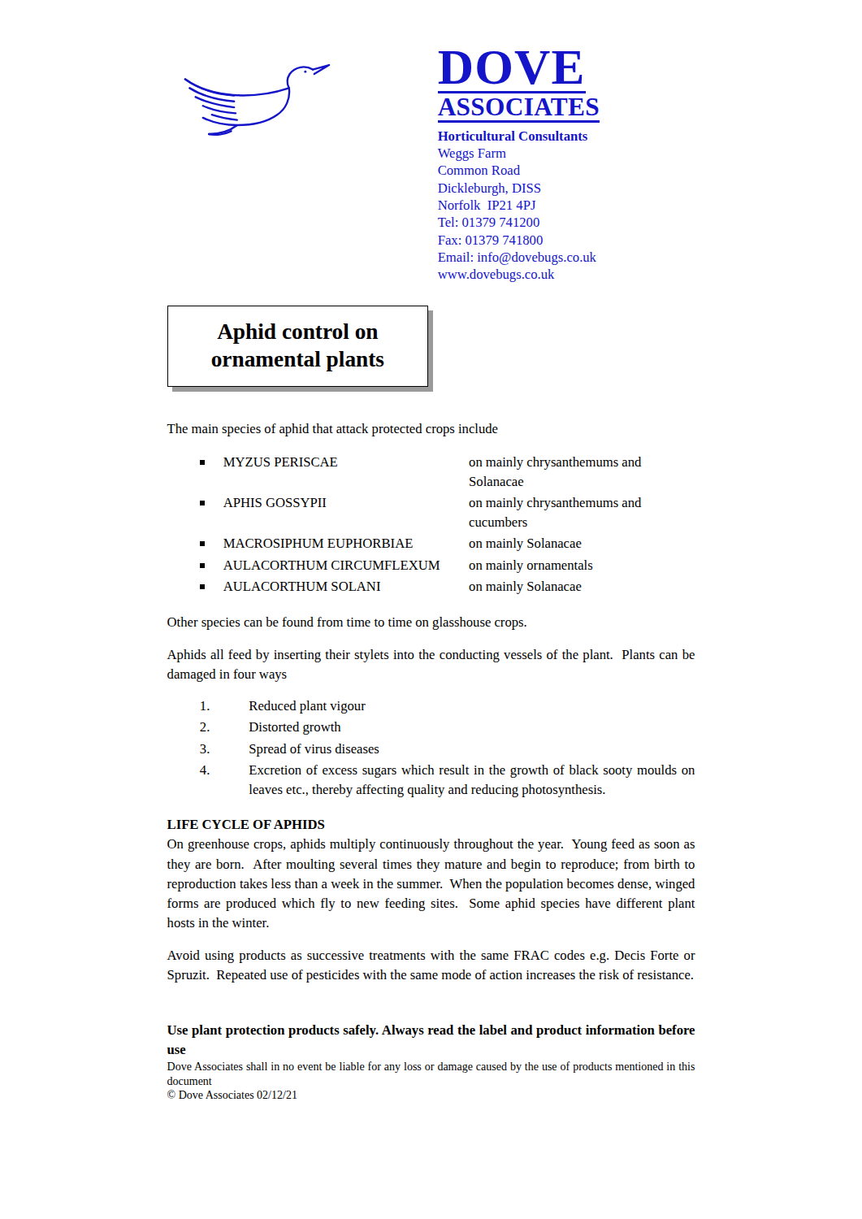DOVE
ASSOCIATES
Horticultural Consultants
Weggs Farm
Common Road
Dickleburgh, DISS
Norfolk IP21 4PJ
Tel: 01379 741200
Fax: 01379 741800
Email: info@dovebugs.co.uk
www.dovebugs.co.uk
Aphid control on
ornamental plants
The main species of aphid that attack protected crops include
| | MYZUS PERISCAE | on mainly chrysanthemums and Solanacae |
| | APHIS GOSSYPII | on mainly chrysanthemums and cucumbers |
| | MACROSIPHUM EUPHORBIAE | on mainly Solanacae |
| | AULACORTHUM CIRCUMFLEXUM | on mainly ornamentals |
| | AULACORTHUM SOLANI | on mainly Solanacae |
Other species can be found from time to time on glasshouse crops.
Aphids all feed by inserting their stylets into the conducting vessels of the plant. Plants can be damaged in four ways
Reduced plant vigour
Distorted growth
Spread of virus diseases
Excretion of excess sugars which result in the growth of black sooty moulds on leaves etc., thereby affecting quality and reducing photosynthesis.
LIFE CYCLE OF APHIDS
On greenhouse crops, aphids multiply continuously throughout the year. Young feed as soon as they are born. After moulting several times they mature and begin to reproduce; from birth to reproduction takes less than a week in the summer. When the population becomes dense, winged forms are produced which fly to new feeding sites. Some aphid species have different plant hosts in the winter.
Avoid using products as successive treatments with the same FRAC codes e.g. Decis Forte or Spruzit. Repeated use of pesticides with the same mode of action increases the risk of resistance.
Use plant protection products safely. Always read the label and product information before use
Dove Associates shall in no event be liable for any loss or damage caused by the use of products mentioned in this document
© Dove Associates 02/12/21